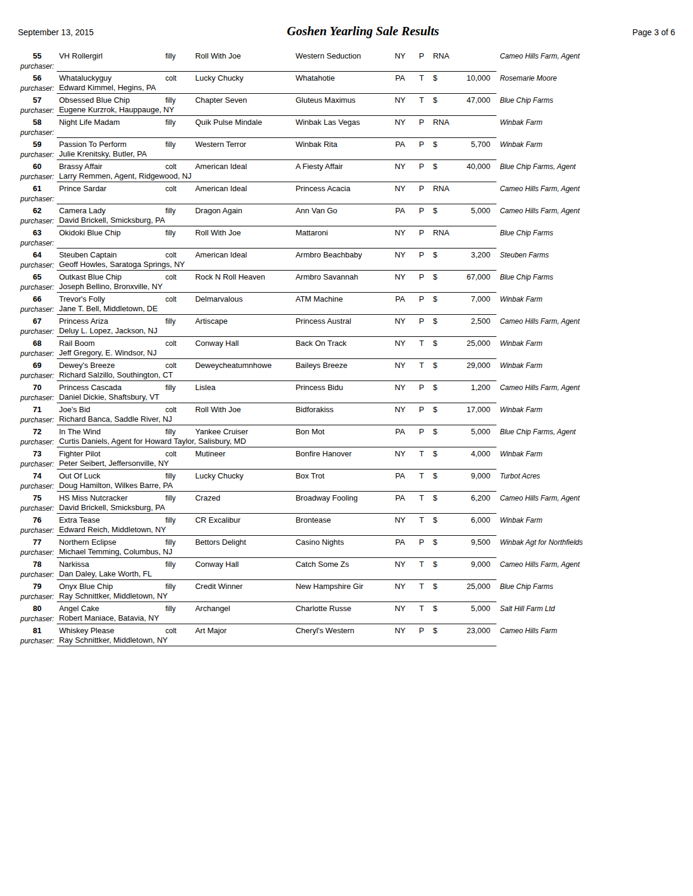September 13, 2015
Goshen Yearling Sale Results
Page 3 of 6
| 55 | VH Rollergirl | filly | Roll With Joe | Western Seduction | NY | P | RNA | Cameo Hills Farm, Agent |
| purchaser: | | |
| 56 | Whataluckyguy | colt | Lucky Chucky | Whatahotie | PA | T | $ | 10,000 | Rosemarie Moore |
| purchaser: | Edward Kimmel, Hegins, PA | |
| 57 | Obsessed Blue Chip | filly | Chapter Seven | Gluteus Maximus | NY | T | $ | 47,000 | Blue Chip Farms |
| purchaser: | Eugene Kurzrok, Hauppauge, NY | |
| 58 | Night Life Madam | filly | Quik Pulse Mindale | Winbak Las Vegas | NY | P | RNA | Winbak Farm |
| purchaser: | | |
| 59 | Passion To Perform | filly | Western Terror | Winbak Rita | PA | P | $ | 5,700 | Winbak Farm |
| purchaser: | Julie Krenitsky, Butler, PA | |
| 60 | Brassy Affair | colt | American Ideal | A Fiesty Affair | NY | P | $ | 40,000 | Blue Chip Farms, Agent |
| purchaser: | Larry Remmen, Agent, Ridgewood, NJ | |
| 61 | Prince Sardar | colt | American Ideal | Princess Acacia | NY | P | RNA | Cameo Hills Farm, Agent |
| purchaser: | | |
| 62 | Camera Lady | filly | Dragon Again | Ann Van Go | PA | P | $ | 5,000 | Cameo Hills Farm, Agent |
| purchaser: | David Brickell, Smicksburg, PA | |
| 63 | Okidoki Blue Chip | filly | Roll With Joe | Mattaroni | NY | P | RNA | Blue Chip Farms |
| purchaser: | | |
| 64 | Steuben Captain | colt | American Ideal | Armbro Beachbaby | NY | P | $ | 3,200 | Steuben Farms |
| purchaser: | Geoff Howles, Saratoga Springs, NY | |
| 65 | Outkast Blue Chip | colt | Rock N Roll Heaven | Armbro Savannah | NY | P | $ | 67,000 | Blue Chip Farms |
| purchaser: | Joseph Bellino, Bronxville, NY | |
| 66 | Trevor's Folly | colt | Delmarvalous | ATM Machine | PA | P | $ | 7,000 | Winbak Farm |
| purchaser: | Jane T. Bell, Middletown, DE | |
| 67 | Princess Ariza | filly | Artiscape | Princess Austral | NY | P | $ | 2,500 | Cameo Hills Farm, Agent |
| purchaser: | Deluy L. Lopez, Jackson, NJ | |
| 68 | Rail Boom | colt | Conway Hall | Back On Track | NY | T | $ | 25,000 | Winbak Farm |
| purchaser: | Jeff Gregory, E. Windsor, NJ | |
| 69 | Dewey's Breeze | colt | Deweycheatumnhowe | Baileys Breeze | NY | T | $ | 29,000 | Winbak Farm |
| purchaser: | Richard Salzillo, Southington, CT | |
| 70 | Princess Cascada | filly | Lislea | Princess Bidu | NY | P | $ | 1,200 | Cameo Hills Farm, Agent |
| purchaser: | Daniel Dickie, Shaftsbury, VT | |
| 71 | Joe's Bid | colt | Roll With Joe | Bidforakiss | NY | P | $ | 17,000 | Winbak Farm |
| purchaser: | Richard Banca, Saddle River, NJ | |
| 72 | In The Wind | filly | Yankee Cruiser | Bon Mot | PA | P | $ | 5,000 | Blue Chip Farms, Agent |
| purchaser: | Curtis Daniels, Agent for Howard Taylor, Salisbury, MD | |
| 73 | Fighter Pilot | colt | Mutineer | Bonfire Hanover | NY | T | $ | 4,000 | Winbak Farm |
| purchaser: | Peter Seibert, Jeffersonville, NY | |
| 74 | Out Of Luck | filly | Lucky Chucky | Box Trot | PA | T | $ | 9,000 | Turbot Acres |
| purchaser: | Doug Hamilton, Wilkes Barre, PA | |
| 75 | HS Miss Nutcracker | filly | Crazed | Broadway Fooling | PA | T | $ | 6,200 | Cameo Hills Farm, Agent |
| purchaser: | David Brickell, Smicksburg, PA | |
| 76 | Extra Tease | filly | CR Excalibur | Brontease | NY | T | $ | 6,000 | Winbak Farm |
| purchaser: | Edward Reich, Middletown, NY | |
| 77 | Northern Eclipse | filly | Bettors Delight | Casino Nights | PA | P | $ | 9,500 | Winbak Agt for Northfields |
| purchaser: | Michael Temming, Columbus, NJ | |
| 78 | Narkissa | filly | Conway Hall | Catch Some Zs | NY | T | $ | 9,000 | Cameo Hills Farm, Agent |
| purchaser: | Dan Daley, Lake Worth, FL | |
| 79 | Onyx Blue Chip | filly | Credit Winner | New Hampshire Gir | NY | T | $ | 25,000 | Blue Chip Farms |
| purchaser: | Ray Schnittker, Middletown, NY | |
| 80 | Angel Cake | filly | Archangel | Charlotte Russe | NY | T | $ | 5,000 | Salt Hill Farm Ltd |
| purchaser: | Robert Maniace, Batavia, NY | |
| 81 | Whiskey Please | colt | Art Major | Cheryl's Western | NY | P | $ | 23,000 | Cameo Hills Farm |
| purchaser: | Ray Schnittker, Middletown, NY | |